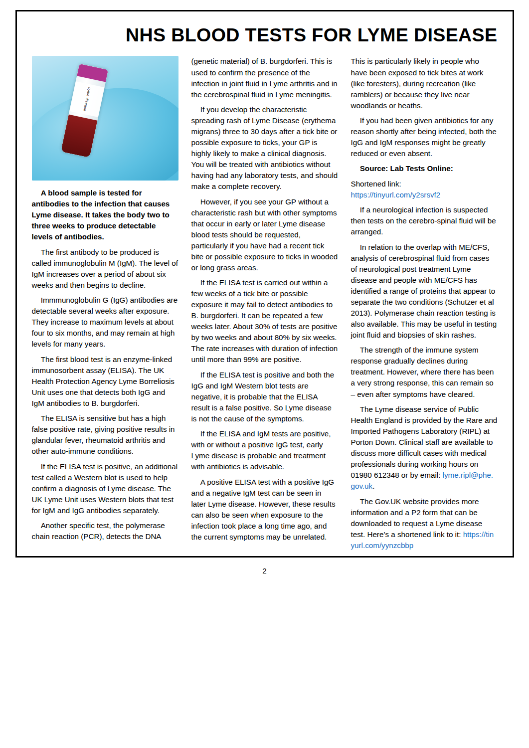NHS BLOOD TESTS FOR LYME DISEASE
Lyme disease
A blood sample is tested for antibodies to the infection that causes Lyme disease. It takes the body two to three weeks to produce detectable levels of antibodies.
The first antibody to be produced is called immunoglobulin M (IgM). The level of IgM increases over a period of about six weeks and then begins to decline.
Immmunoglobulin G (IgG) antibodies are detectable several weeks after exposure. They increase to maximum levels at about four to six months, and may remain at high levels for many years.
The first blood test is an enzyme-linked immunosorbent assay (ELISA). The UK Health Protection Agency Lyme Borreliosis Unit uses one that detects both IgG and IgM antibodies to B. burgdorferi.
The ELISA is sensitive but has a high false positive rate, giving positive results in glandular fever, rheumatoid arthritis and other auto-immune conditions.
If the ELISA test is positive, an additional test called a Western blot is used to help confirm a diagnosis of Lyme disease. The UK Lyme Unit uses Western blots that test for IgM and IgG antibodies separately.
Another specific test, the polymerase chain reaction (PCR), detects the DNA (genetic material) of B. burgdorferi. This is used to confirm the presence of the infection in joint fluid in Lyme arthritis and in the cerebrospinal fluid in Lyme meningitis.
If you develop the characteristic spreading rash of Lyme Disease (erythema migrans) three to 30 days after a tick bite or possible exposure to ticks, your GP is highly likely to make a clinical diagnosis. You will be treated with antibiotics without having had any laboratory tests, and should make a complete recovery.
However, if you see your GP without a characteristic rash but with other symptoms that occur in early or later Lyme disease blood tests should be requested, particularly if you have had a recent tick bite or possible exposure to ticks in wooded or long grass areas.
If the ELISA test is carried out within a few weeks of a tick bite or possible exposure it may fail to detect antibodies to B. burgdorferi. It can be repeated a few weeks later. About 30% of tests are positive by two weeks and about 80% by six weeks. The rate increases with duration of infection until more than 99% are positive.
If the ELISA test is positive and both the IgG and IgM Western blot tests are negative, it is probable that the ELISA result is a false positive. So Lyme disease is not the cause of the symptoms.
If the ELISA and IgM tests are positive, with or without a positive IgG test, early Lyme disease is probable and treatment with antibiotics is advisable.
A positive ELISA test with a positive IgG and a negative IgM test can be seen in later Lyme disease. However, these results can also be seen when exposure to the infection took place a long time ago, and the current symptoms may be unrelated. This is particularly likely in people who have been exposed to tick bites at work (like foresters), during recreation (like ramblers) or because they live near woodlands or heaths.
If you had been given antibiotics for any reason shortly after being infected, both the IgG and IgM responses might be greatly reduced or even absent.
Source: Lab Tests Online:
Shortened link:
https://tinyurl.com/y2srsvf2
If a neurological infection is suspected then tests on the cerebro-spinal fluid will be arranged.
In relation to the overlap with ME/CFS, analysis of cerebrospinal fluid from cases of neurological post treatment Lyme disease and people with ME/CFS has identified a range of proteins that appear to separate the two conditions (Schutzer et al 2013). Polymerase chain reaction testing is also available. This may be useful in testing joint fluid and biopsies of skin rashes.
The strength of the immune system response gradually declines during treatment. However, where there has been a very strong response, this can remain so – even after symptoms have cleared.
The Lyme disease service of Public Health England is provided by the Rare and Imported Pathogens Laboratory (RIPL) at Porton Down. Clinical staff are available to discuss more difficult cases with medical professionals during working hours on 01980 612348 or by email: lyme.ripl@phe.gov.uk.
The Gov.UK website provides more information and a P2 form that can be downloaded to request a Lyme disease test. Here’s a shortened link to it: https://tinyurl.com/yynzcbbp
2